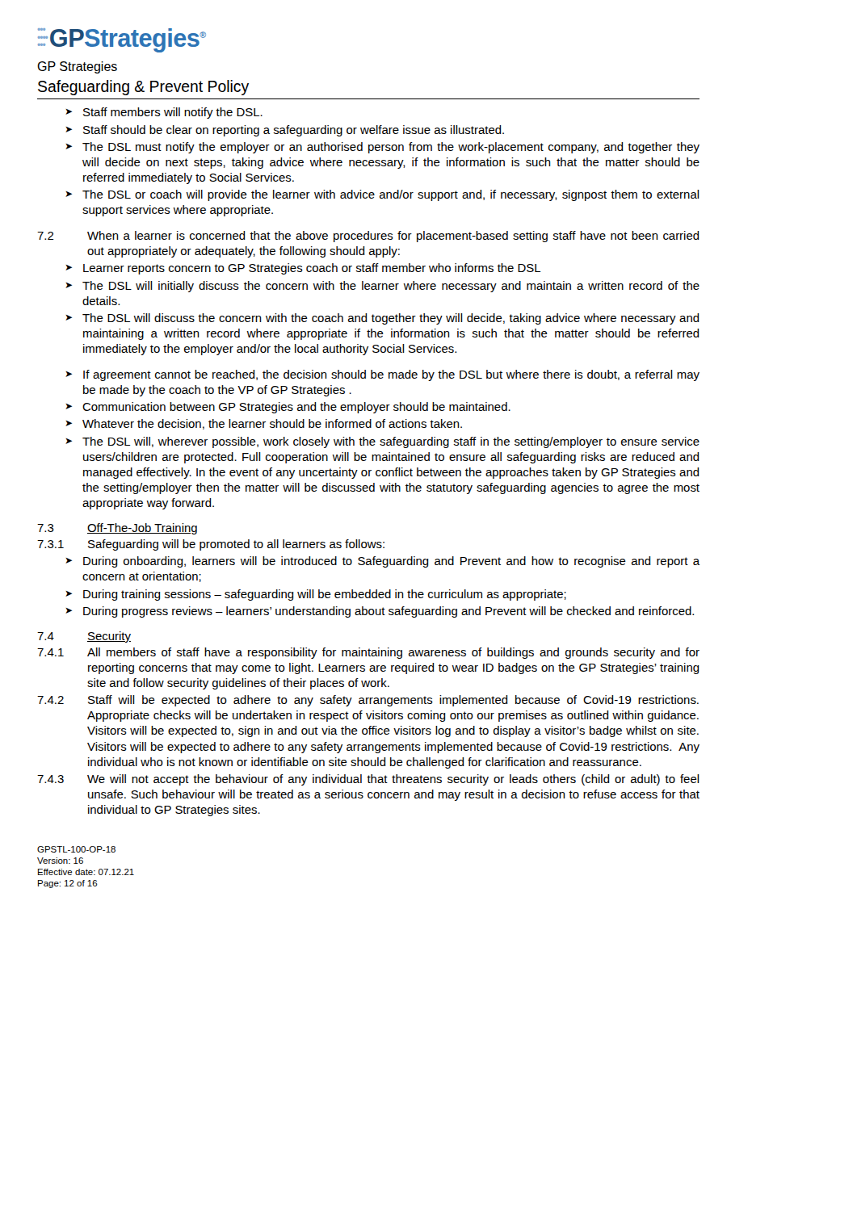•••
••••
•••GP Strategies®
GP Strategies
Safeguarding & Prevent Policy
Staff members will notify the DSL.
Staff should be clear on reporting a safeguarding or welfare issue as illustrated.
The DSL must notify the employer or an authorised person from the work-placement company, and together they will decide on next steps, taking advice where necessary, if the information is such that the matter should be referred immediately to Social Services.
The DSL or coach will provide the learner with advice and/or support and, if necessary, signpost them to external support services where appropriate.
7.2
When a learner is concerned that the above procedures for placement-based setting staff have not been carried out appropriately or adequately, the following should apply:
Learner reports concern to GP Strategies coach or staff member who informs the DSL
The DSL will initially discuss the concern with the learner where necessary and maintain a written record of the details.
The DSL will discuss the concern with the coach and together they will decide, taking advice where necessary and maintaining a written record where appropriate if the information is such that the matter should be referred immediately to the employer and/or the local authority Social Services.
If agreement cannot be reached, the decision should be made by the DSL but where there is doubt, a referral may be made by the coach to the VP of GP Strategies .
Communication between GP Strategies and the employer should be maintained.
Whatever the decision, the learner should be informed of actions taken.
The DSL will, wherever possible, work closely with the safeguarding staff in the setting/employer to ensure service users/children are protected. Full cooperation will be maintained to ensure all safeguarding risks are reduced and managed effectively. In the event of any uncertainty or conflict between the approaches taken by GP Strategies and the setting/employer then the matter will be discussed with the statutory safeguarding agencies to agree the most appropriate way forward.
7.3
Off-The-Job Training
7.3.1
Safeguarding will be promoted to all learners as follows:
During onboarding, learners will be introduced to Safeguarding and Prevent and how to recognise and report a concern at orientation;
During training sessions – safeguarding will be embedded in the curriculum as appropriate;
During progress reviews – learners’ understanding about safeguarding and Prevent will be checked and reinforced.
7.4
Security
7.4.1
All members of staff have a responsibility for maintaining awareness of buildings and grounds security and for reporting concerns that may come to light. Learners are required to wear ID badges on the GP Strategies’ training site and follow security guidelines of their places of work.
7.4.2
Staff will be expected to adhere to any safety arrangements implemented because of Covid-19 restrictions. Appropriate checks will be undertaken in respect of visitors coming onto our premises as outlined within guidance. Visitors will be expected to, sign in and out via the office visitors log and to display a visitor’s badge whilst on site. Visitors will be expected to adhere to any safety arrangements implemented because of Covid-19 restrictions. Any individual who is not known or identifiable on site should be challenged for clarification and reassurance.
7.4.3
We will not accept the behaviour of any individual that threatens security or leads others (child or adult) to feel unsafe. Such behaviour will be treated as a serious concern and may result in a decision to refuse access for that individual to GP Strategies sites.
GPSTL-100-OP-18
Version: 16
Effective date: 07.12.21
Page: 12 of 16